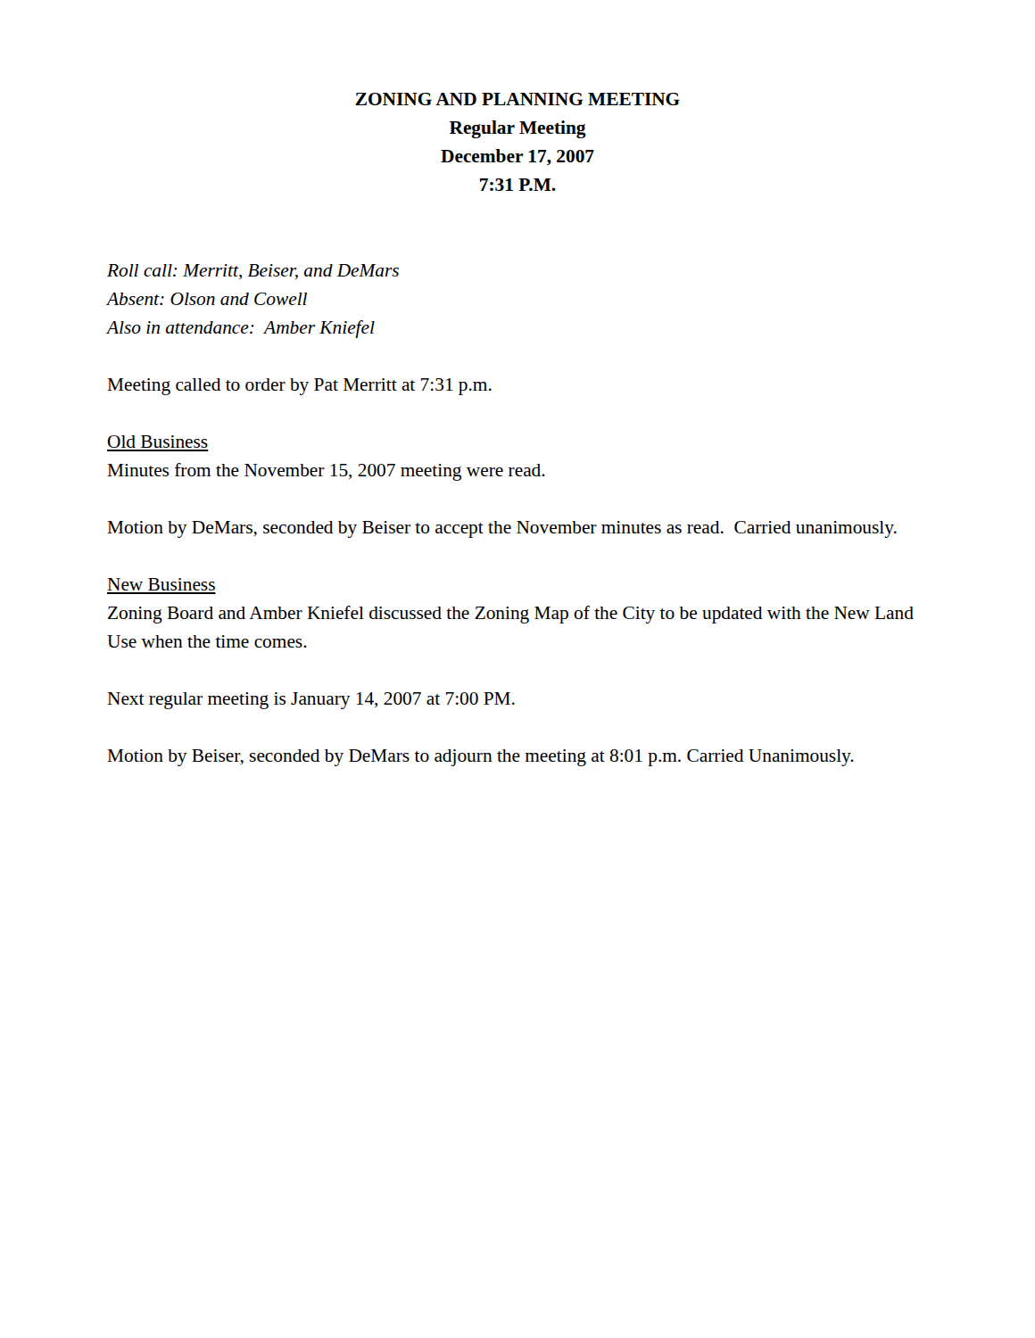ZONING AND PLANNING MEETING
Regular Meeting
December 17, 2007
7:31 P.M.
Roll call: Merritt, Beiser, and DeMars
Absent: Olson and Cowell
Also in attendance: Amber Kniefel
Meeting called to order by Pat Merritt at 7:31 p.m.
Old Business
Minutes from the November 15, 2007 meeting were read.
Motion by DeMars, seconded by Beiser to accept the November minutes as read. Carried unanimously.
New Business
Zoning Board and Amber Kniefel discussed the Zoning Map of the City to be updated with the New Land Use when the time comes.
Next regular meeting is January 14, 2007 at 7:00 PM.
Motion by Beiser, seconded by DeMars to adjourn the meeting at 8:01 p.m. Carried Unanimously.